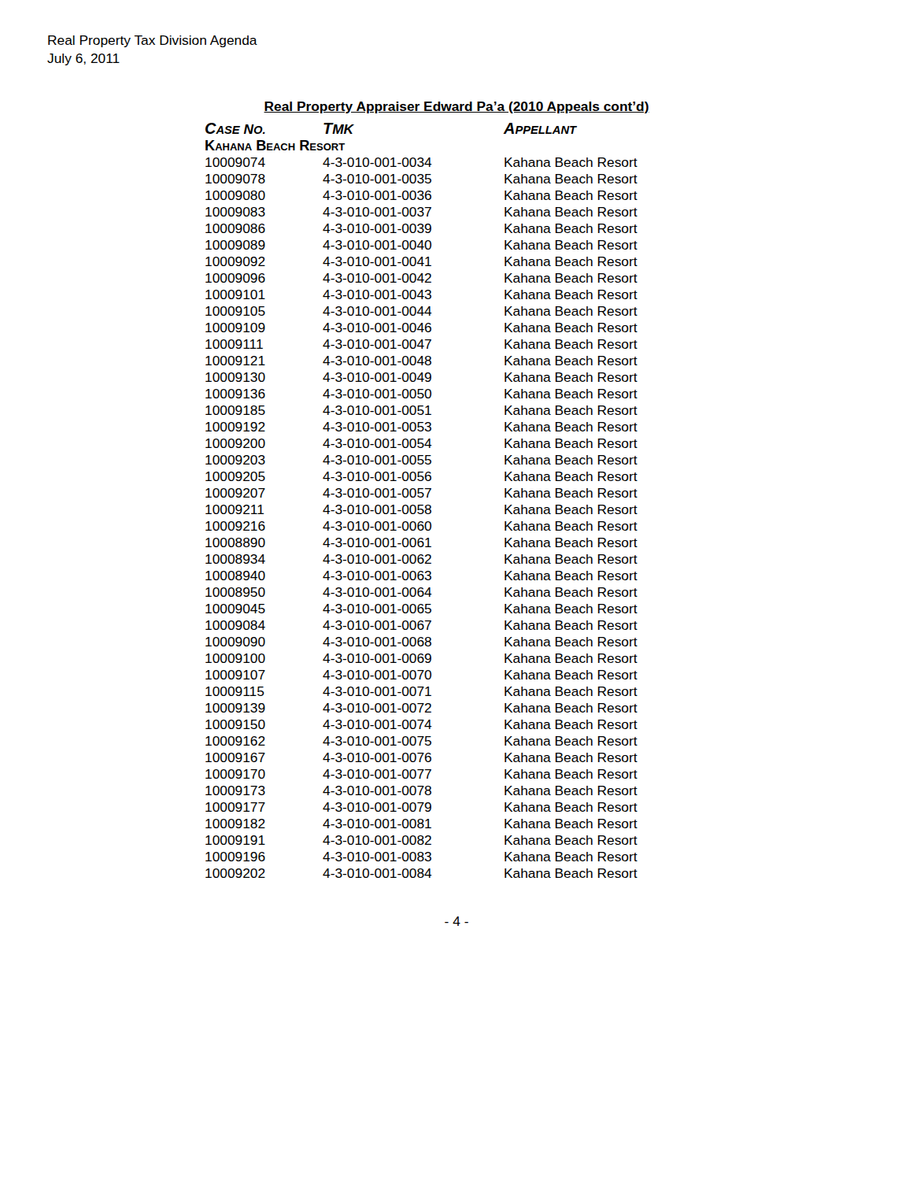Real Property Tax Division Agenda
July 6, 2011
Real Property Appraiser Edward Pa’a (2010 Appeals cont’d)
| C ASE N O. | TMK | A PPELLANT |
| Kahana Beach Resort |
| 10009074 | 4-3-010-001-0034 | Kahana Beach Resort |
| 10009078 | 4-3-010-001-0035 | Kahana Beach Resort |
| 10009080 | 4-3-010-001-0036 | Kahana Beach Resort |
| 10009083 | 4-3-010-001-0037 | Kahana Beach Resort |
| 10009086 | 4-3-010-001-0039 | Kahana Beach Resort |
| 10009089 | 4-3-010-001-0040 | Kahana Beach Resort |
| 10009092 | 4-3-010-001-0041 | Kahana Beach Resort |
| 10009096 | 4-3-010-001-0042 | Kahana Beach Resort |
| 10009101 | 4-3-010-001-0043 | Kahana Beach Resort |
| 10009105 | 4-3-010-001-0044 | Kahana Beach Resort |
| 10009109 | 4-3-010-001-0046 | Kahana Beach Resort |
| 10009111 | 4-3-010-001-0047 | Kahana Beach Resort |
| 10009121 | 4-3-010-001-0048 | Kahana Beach Resort |
| 10009130 | 4-3-010-001-0049 | Kahana Beach Resort |
| 10009136 | 4-3-010-001-0050 | Kahana Beach Resort |
| 10009185 | 4-3-010-001-0051 | Kahana Beach Resort |
| 10009192 | 4-3-010-001-0053 | Kahana Beach Resort |
| 10009200 | 4-3-010-001-0054 | Kahana Beach Resort |
| 10009203 | 4-3-010-001-0055 | Kahana Beach Resort |
| 10009205 | 4-3-010-001-0056 | Kahana Beach Resort |
| 10009207 | 4-3-010-001-0057 | Kahana Beach Resort |
| 10009211 | 4-3-010-001-0058 | Kahana Beach Resort |
| 10009216 | 4-3-010-001-0060 | Kahana Beach Resort |
| 10008890 | 4-3-010-001-0061 | Kahana Beach Resort |
| 10008934 | 4-3-010-001-0062 | Kahana Beach Resort |
| 10008940 | 4-3-010-001-0063 | Kahana Beach Resort |
| 10008950 | 4-3-010-001-0064 | Kahana Beach Resort |
| 10009045 | 4-3-010-001-0065 | Kahana Beach Resort |
| 10009084 | 4-3-010-001-0067 | Kahana Beach Resort |
| 10009090 | 4-3-010-001-0068 | Kahana Beach Resort |
| 10009100 | 4-3-010-001-0069 | Kahana Beach Resort |
| 10009107 | 4-3-010-001-0070 | Kahana Beach Resort |
| 10009115 | 4-3-010-001-0071 | Kahana Beach Resort |
| 10009139 | 4-3-010-001-0072 | Kahana Beach Resort |
| 10009150 | 4-3-010-001-0074 | Kahana Beach Resort |
| 10009162 | 4-3-010-001-0075 | Kahana Beach Resort |
| 10009167 | 4-3-010-001-0076 | Kahana Beach Resort |
| 10009170 | 4-3-010-001-0077 | Kahana Beach Resort |
| 10009173 | 4-3-010-001-0078 | Kahana Beach Resort |
| 10009177 | 4-3-010-001-0079 | Kahana Beach Resort |
| 10009182 | 4-3-010-001-0081 | Kahana Beach Resort |
| 10009191 | 4-3-010-001-0082 | Kahana Beach Resort |
| 10009196 | 4-3-010-001-0083 | Kahana Beach Resort |
| 10009202 | 4-3-010-001-0084 | Kahana Beach Resort |
- 4 -